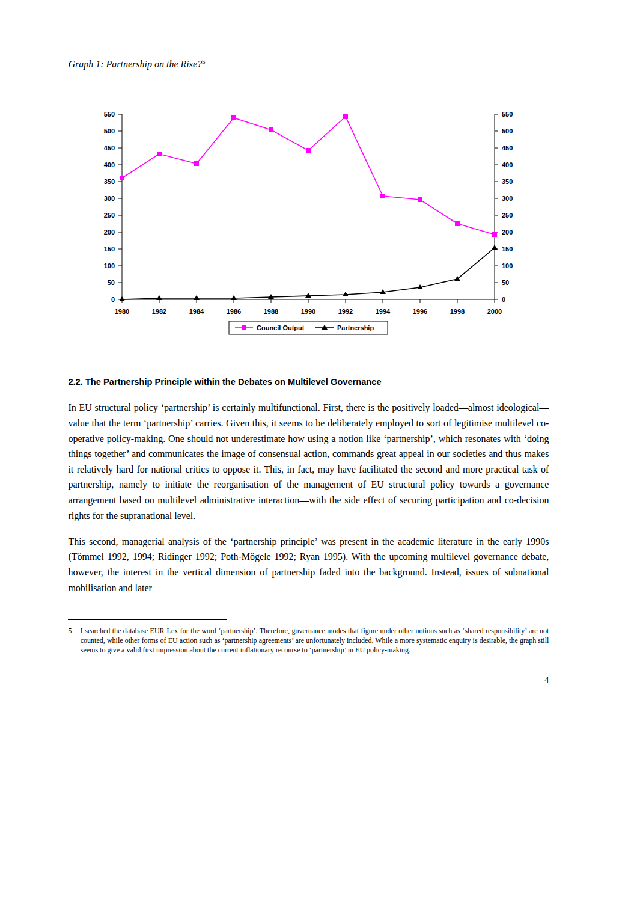Graph 1: Partnership on the Rise?5
550 500 450 400 350 300 250 200 150 100 50 0 550 500 450 400 350 300 250 200 150 100 50 0 1980 1982 1984 1986 1988 1990 1992 1994 1996 1998 2000 Council Output Partnership
2.2. The Partnership Principle within the Debates on Multilevel Governance
In EU structural policy ‘partnership’ is certainly multifunctional. First, there is the positively loaded—almost ideological—value that the term ‘partnership’ carries. Given this, it seems to be deliberately employed to sort of legitimise multilevel co-operative policy-making. One should not underestimate how using a notion like ‘partnership’, which resonates with ‘doing things together’ and communicates the image of consensual action, commands great appeal in our societies and thus makes it relatively hard for national critics to oppose it. This, in fact, may have facilitated the second and more practical task of partnership, namely to initiate the reorganisation of the management of EU structural policy towards a governance arrangement based on multilevel administrative interaction—with the side effect of securing participation and co-decision rights for the supranational level.
This second, managerial analysis of the ‘partnership principle’ was present in the academic literature in the early 1990s (Tömmel 1992, 1994; Ridinger 1992; Poth-Mögele 1992; Ryan 1995). With the upcoming multilevel governance debate, however, the interest in the vertical dimension of partnership faded into the background. Instead, issues of subnational mobilisation and later
5 I searched the database EUR-Lex for the word ‘partnership’. Therefore, governance modes that figure under other notions such as ‘shared responsibility’ are not counted, while other forms of EU action such as ‘partnership agreements’ are unfortunately included. While a more systematic enquiry is desirable, the graph still seems to give a valid first impression about the current inflationary recourse to ‘partnership’ in EU policy-making.
4